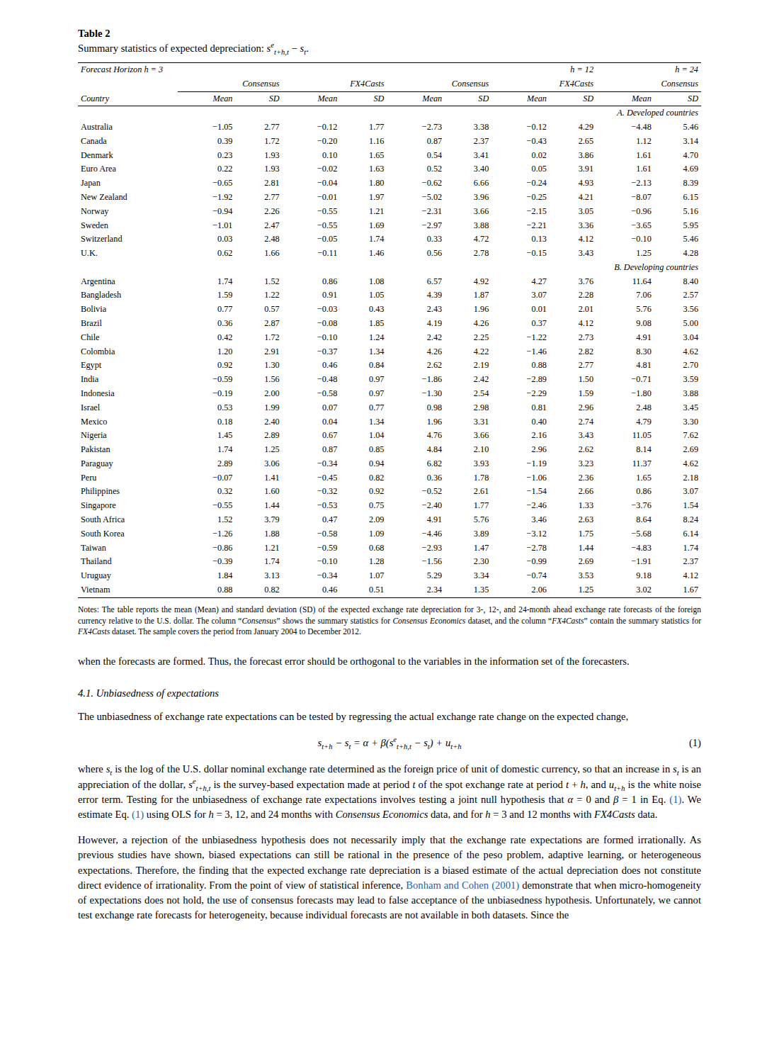Table 2 Summary statistics of expected depreciation: set+h,t − st.
| Forecast Horizon h = 3 | | h = 12 | h = 24 |
| --- | --- | --- | --- |
| | Consensus | FX4Casts | Consensus | FX4Casts | Consensus |
| Country | Mean | SD | Mean | SD | Mean | SD | Mean | SD | Mean | SD |
| A. Developed countries |
| Australia | −1.05 | 2.77 | −0.12 | 1.77 | −2.73 | 3.38 | −0.12 | 4.29 | −4.48 | 5.46 |
| Canada | 0.39 | 1.72 | −0.20 | 1.16 | 0.87 | 2.37 | −0.43 | 2.65 | 1.12 | 3.14 |
| Denmark | 0.23 | 1.93 | 0.10 | 1.65 | 0.54 | 3.41 | 0.02 | 3.86 | 1.61 | 4.70 |
| Euro Area | 0.22 | 1.93 | −0.02 | 1.63 | 0.52 | 3.40 | 0.05 | 3.91 | 1.61 | 4.69 |
| Japan | −0.65 | 2.81 | −0.04 | 1.80 | −0.62 | 6.66 | −0.24 | 4.93 | −2.13 | 8.39 |
| New Zealand | −1.92 | 2.77 | −0.01 | 1.97 | −5.02 | 3.96 | −0.25 | 4.21 | −8.07 | 6.15 |
| Norway | −0.94 | 2.26 | −0.55 | 1.21 | −2.31 | 3.66 | −2.15 | 3.05 | −0.96 | 5.16 |
| Sweden | −1.01 | 2.47 | −0.55 | 1.69 | −2.97 | 3.88 | −2.21 | 3.36 | −3.65 | 5.95 |
| Switzerland | 0.03 | 2.48 | −0.05 | 1.74 | 0.33 | 4.72 | 0.13 | 4.12 | −0.10 | 5.46 |
| U.K. | 0.62 | 1.66 | −0.11 | 1.46 | 0.56 | 2.78 | −0.15 | 3.43 | 1.25 | 4.28 |
| B. Developing countries |
| Argentina | 1.74 | 1.52 | 0.86 | 1.08 | 6.57 | 4.92 | 4.27 | 3.76 | 11.64 | 8.40 |
| Bangladesh | 1.59 | 1.22 | 0.91 | 1.05 | 4.39 | 1.87 | 3.07 | 2.28 | 7.06 | 2.57 |
| Bolivia | 0.77 | 0.57 | −0.03 | 0.43 | 2.43 | 1.96 | 0.01 | 2.01 | 5.76 | 3.56 |
| Brazil | 0.36 | 2.87 | −0.08 | 1.85 | 4.19 | 4.26 | 0.37 | 4.12 | 9.08 | 5.00 |
| Chile | 0.42 | 1.72 | −0.10 | 1.24 | 2.42 | 2.25 | −1.22 | 2.73 | 4.91 | 3.04 |
| Colombia | 1.20 | 2.91 | −0.37 | 1.34 | 4.26 | 4.22 | −1.46 | 2.82 | 8.30 | 4.62 |
| Egypt | 0.92 | 1.30 | 0.46 | 0.84 | 2.62 | 2.19 | 0.88 | 2.77 | 4.81 | 2.70 |
| India | −0.59 | 1.56 | −0.48 | 0.97 | −1.86 | 2.42 | −2.89 | 1.50 | −0.71 | 3.59 |
| Indonesia | −0.19 | 2.00 | −0.58 | 0.97 | −1.30 | 2.54 | −2.29 | 1.59 | −1.80 | 3.88 |
| Israel | 0.53 | 1.99 | 0.07 | 0.77 | 0.98 | 2.98 | 0.81 | 2.96 | 2.48 | 3.45 |
| Mexico | 0.18 | 2.40 | 0.04 | 1.34 | 1.96 | 3.31 | 0.40 | 2.74 | 4.79 | 3.30 |
| Nigeria | 1.45 | 2.89 | 0.67 | 1.04 | 4.76 | 3.66 | 2.16 | 3.43 | 11.05 | 7.62 |
| Pakistan | 1.74 | 1.25 | 0.87 | 0.85 | 4.84 | 2.10 | 2.96 | 2.62 | 8.14 | 2.69 |
| Paraguay | 2.89 | 3.06 | −0.34 | 0.94 | 6.82 | 3.93 | −1.19 | 3.23 | 11.37 | 4.62 |
| Peru | −0.07 | 1.41 | −0.45 | 0.82 | 0.36 | 1.78 | −1.06 | 2.36 | 1.65 | 2.18 |
| Philippines | 0.32 | 1.60 | −0.32 | 0.92 | −0.52 | 2.61 | −1.54 | 2.66 | 0.86 | 3.07 |
| Singapore | −0.55 | 1.44 | −0.53 | 0.75 | −2.40 | 1.77 | −2.46 | 1.33 | −3.76 | 1.54 |
| South Africa | 1.52 | 3.79 | 0.47 | 2.09 | 4.91 | 5.76 | 3.46 | 2.63 | 8.64 | 8.24 |
| South Korea | −1.26 | 1.88 | −0.58 | 1.09 | −4.46 | 3.89 | −3.12 | 1.75 | −5.68 | 6.14 |
| Taiwan | −0.86 | 1.21 | −0.59 | 0.68 | −2.93 | 1.47 | −2.78 | 1.44 | −4.83 | 1.74 |
| Thailand | −0.39 | 1.74 | −0.10 | 1.28 | −1.56 | 2.30 | −0.99 | 2.69 | −1.91 | 2.37 |
| Uruguay | 1.84 | 3.13 | −0.34 | 1.07 | 5.29 | 3.34 | −0.74 | 3.53 | 9.18 | 4.12 |
| Vietnam | 0.88 | 0.82 | 0.46 | 0.51 | 2.34 | 1.35 | 2.06 | 1.25 | 3.02 | 1.67 |
Notes: The table reports the mean (Mean) and standard deviation (SD) of the expected exchange rate depreciation for 3-, 12-, and 24-month ahead exchange rate forecasts of the foreign currency relative to the U.S. dollar. The column “Consensus” shows the summary statistics for Consensus Economics dataset, and the column “FX4Casts” contain the summary statistics for FX4Casts dataset. The sample covers the period from January 2004 to December 2012.
when the forecasts are formed. Thus, the forecast error should be orthogonal to the variables in the information set of the forecasters.
4.1. Unbiasedness of expectations
The unbiasedness of exchange rate expectations can be tested by regressing the actual exchange rate change on the expected change,
st+h − st = α + β(set+h,t − st) + ut+h
(1)
where st is the log of the U.S. dollar nominal exchange rate determined as the foreign price of unit of domestic currency, so that an increase in st is an appreciation of the dollar, set+h,t is the survey-based expectation made at period t of the spot exchange rate at period t + h, and ut+h is the white noise error term. Testing for the unbiasedness of exchange rate expectations involves testing a joint null hypothesis that α = 0 and β = 1 in Eq. (1). We estimate Eq. (1) using OLS for h = 3, 12, and 24 months with Consensus Economics data, and for h = 3 and 12 months with FX4Casts data.
However, a rejection of the unbiasedness hypothesis does not necessarily imply that the exchange rate expectations are formed irrationally. As previous studies have shown, biased expectations can still be rational in the presence of the peso problem, adaptive learning, or heterogeneous expectations. Therefore, the finding that the expected exchange rate depreciation is a biased estimate of the actual depreciation does not constitute direct evidence of irrationality. From the point of view of statistical inference, Bonham and Cohen (2001) demonstrate that when micro-homogeneity of expectations does not hold, the use of consensus forecasts may lead to false acceptance of the unbiasedness hypothesis. Unfortunately, we cannot test exchange rate forecasts for heterogeneity, because individual forecasts are not available in both datasets. Since the